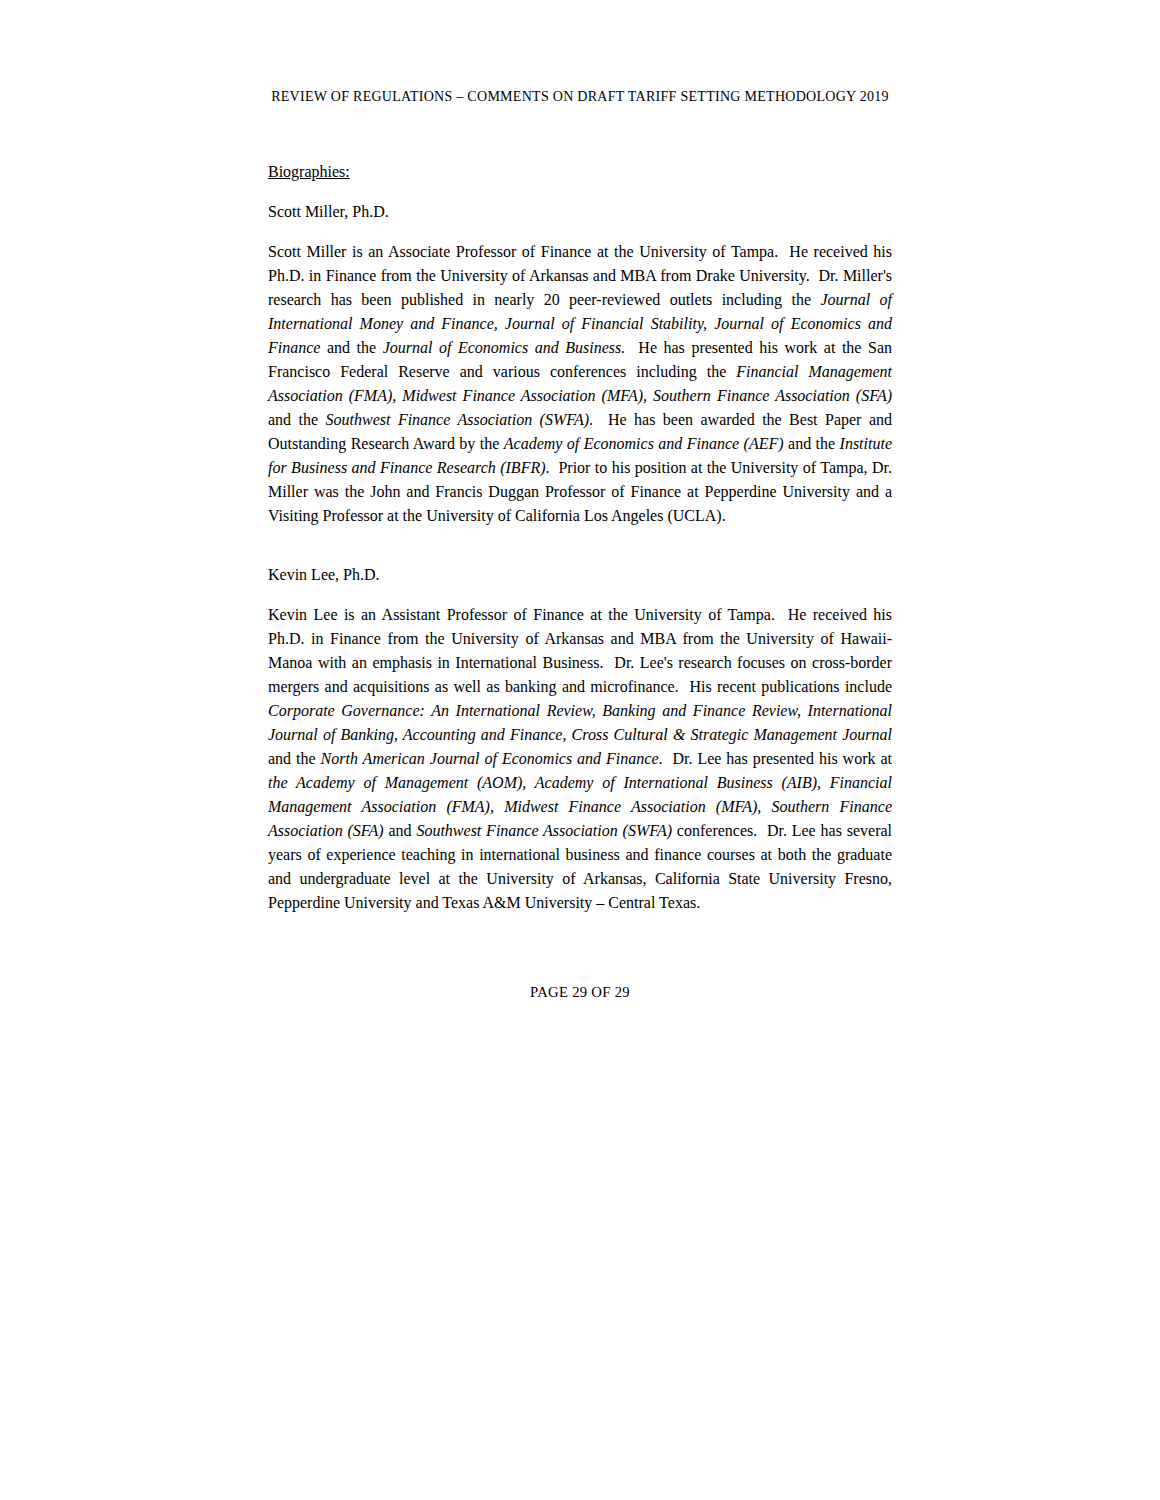REVIEW OF REGULATIONS – COMMENTS ON DRAFT TARIFF SETTING METHODOLOGY 2019
Biographies:
Scott Miller, Ph.D.
Scott Miller is an Associate Professor of Finance at the University of Tampa. He received his Ph.D. in Finance from the University of Arkansas and MBA from Drake University. Dr. Miller's research has been published in nearly 20 peer-reviewed outlets including the Journal of International Money and Finance, Journal of Financial Stability, Journal of Economics and Finance and the Journal of Economics and Business. He has presented his work at the San Francisco Federal Reserve and various conferences including the Financial Management Association (FMA), Midwest Finance Association (MFA), Southern Finance Association (SFA) and the Southwest Finance Association (SWFA). He has been awarded the Best Paper and Outstanding Research Award by the Academy of Economics and Finance (AEF) and the Institute for Business and Finance Research (IBFR). Prior to his position at the University of Tampa, Dr. Miller was the John and Francis Duggan Professor of Finance at Pepperdine University and a Visiting Professor at the University of California Los Angeles (UCLA).
Kevin Lee, Ph.D.
Kevin Lee is an Assistant Professor of Finance at the University of Tampa. He received his Ph.D. in Finance from the University of Arkansas and MBA from the University of Hawaii-Manoa with an emphasis in International Business. Dr. Lee's research focuses on cross-border mergers and acquisitions as well as banking and microfinance. His recent publications include Corporate Governance: An International Review, Banking and Finance Review, International Journal of Banking, Accounting and Finance, Cross Cultural & Strategic Management Journal and the North American Journal of Economics and Finance. Dr. Lee has presented his work at the Academy of Management (AOM), Academy of International Business (AIB), Financial Management Association (FMA), Midwest Finance Association (MFA), Southern Finance Association (SFA) and Southwest Finance Association (SWFA) conferences. Dr. Lee has several years of experience teaching in international business and finance courses at both the graduate and undergraduate level at the University of Arkansas, California State University Fresno, Pepperdine University and Texas A&M University – Central Texas.
PAGE 29 OF 29